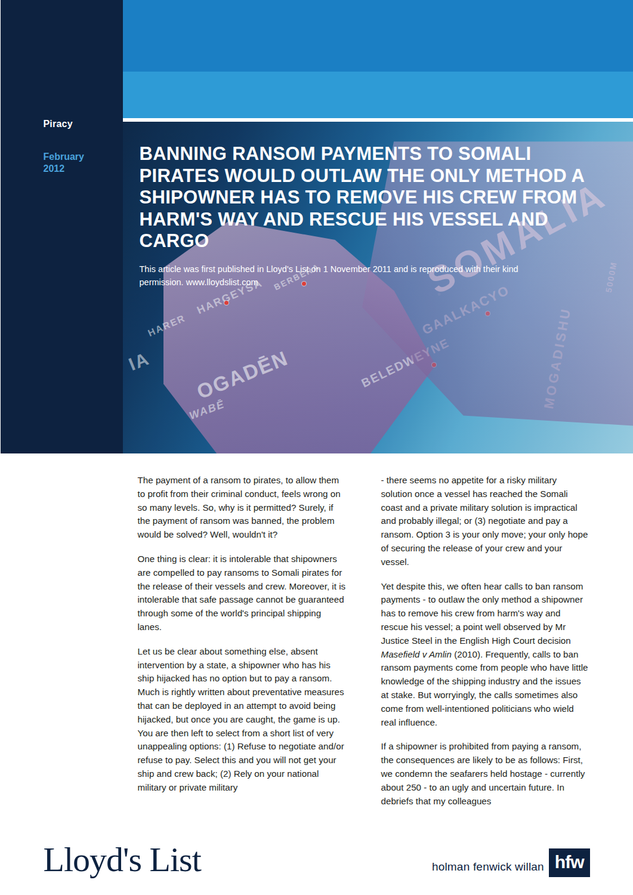Piracy
February
2012
Somalia Gaalkacyo Beledweyne Mogadishu Ogadēn Hargeysa Harer Wabē IA Berbera 5000m
Banning ransom payments to Somali pirates would outlaw the only method a shipowner has to remove his crew from harm's way and rescue his vessel and cargo
This article was first published in Lloyd's List on 1 November 2011 and is reproduced with their kind permission. www.lloydslist.com
The payment of a ransom to pirates, to allow them to profit from their criminal conduct, feels wrong on so many levels. So, why is it permitted? Surely, if the payment of ransom was banned, the problem would be solved? Well, wouldn't it?
One thing is clear: it is intolerable that shipowners are compelled to pay ransoms to Somali pirates for the release of their vessels and crew. Moreover, it is intolerable that safe passage cannot be guaranteed through some of the world's principal shipping lanes.
Let us be clear about something else, absent intervention by a state, a shipowner who has his ship hijacked has no option but to pay a ransom. Much is rightly written about preventative measures that can be deployed in an attempt to avoid being hijacked, but once you are caught, the game is up. You are then left to select from a short list of very unappealing options: (1) Refuse to negotiate and/or refuse to pay. Select this and you will not get your ship and crew back; (2) Rely on your national military or private military
- there seems no appetite for a risky military solution once a vessel has reached the Somali coast and a private military solution is impractical and probably illegal; or (3) negotiate and pay a ransom. Option 3 is your only move; your only hope of securing the release of your crew and your vessel.
Yet despite this, we often hear calls to ban ransom payments - to outlaw the only method a shipowner has to remove his crew from harm's way and rescue his vessel; a point well observed by Mr Justice Steel in the English High Court decision Masefield v Amlin (2010). Frequently, calls to ban ransom payments come from people who have little knowledge of the shipping industry and the issues at stake. But worryingly, the calls sometimes also come from well-intentioned politicians who wield real influence.
If a shipowner is prohibited from paying a ransom, the consequences are likely to be as follows: First, we condemn the seafarers held hostage - currently about 250 - to an ugly and uncertain future. In debriefs that my colleagues
Lloyd's List
holman fenwick willan hfw